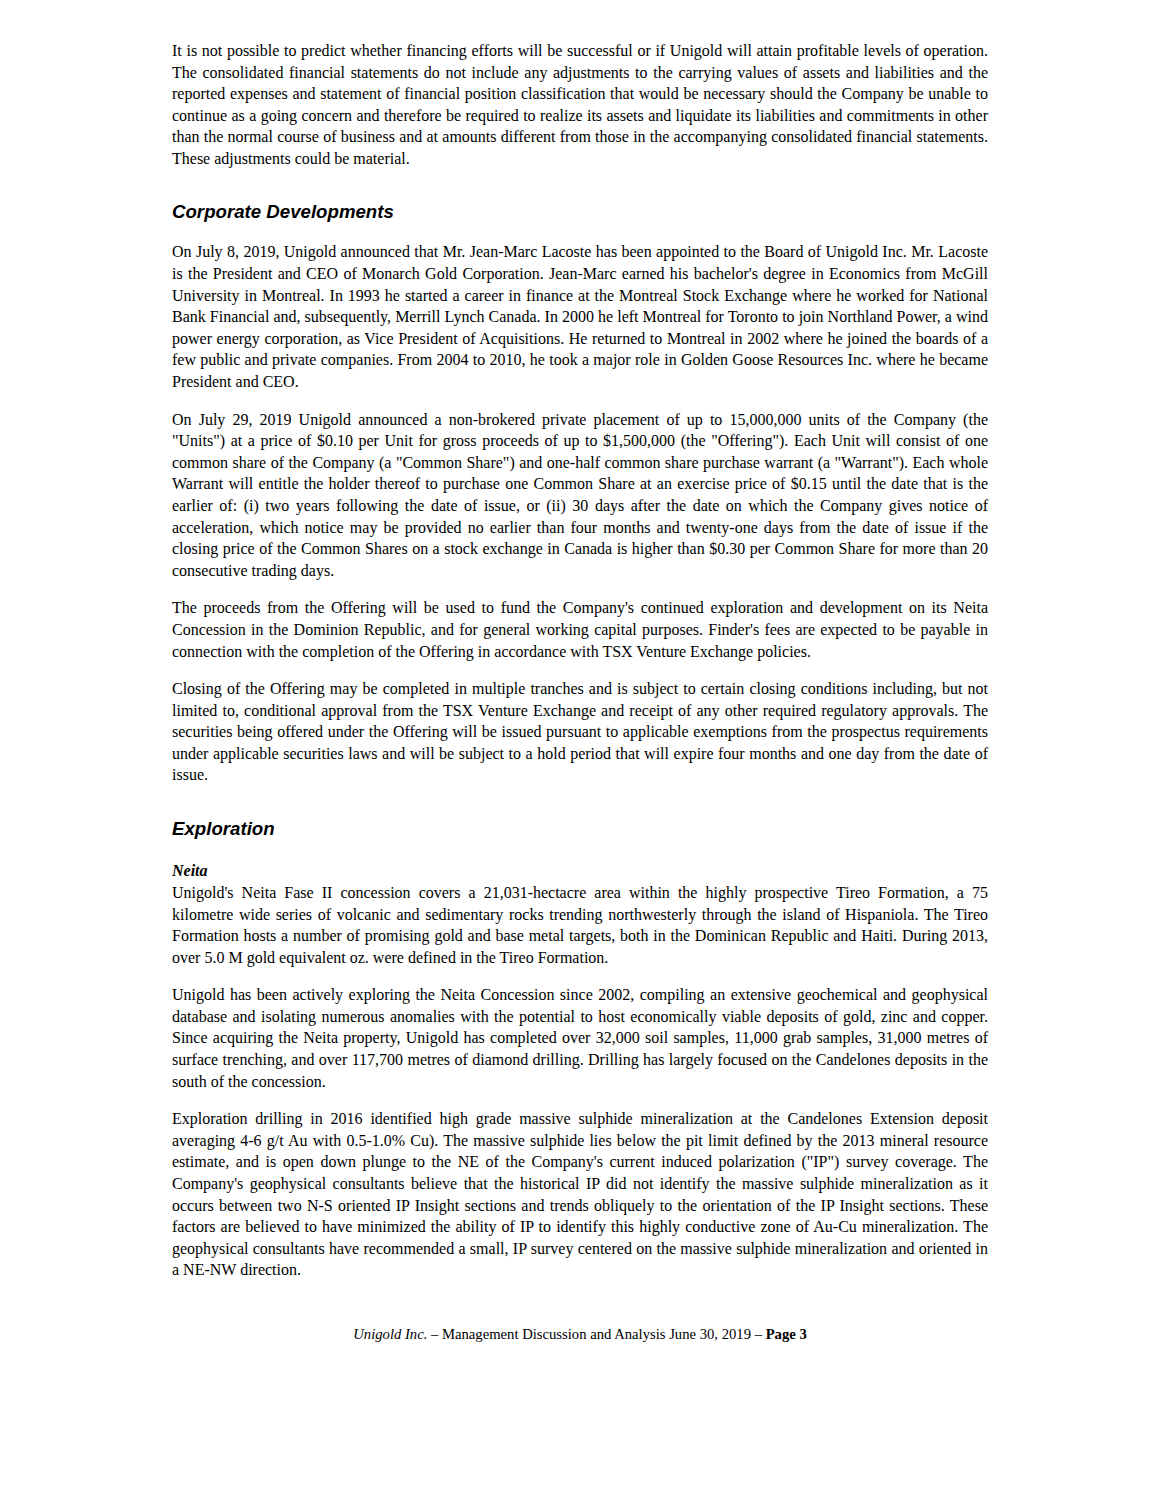It is not possible to predict whether financing efforts will be successful or if Unigold will attain profitable levels of operation. The consolidated financial statements do not include any adjustments to the carrying values of assets and liabilities and the reported expenses and statement of financial position classification that would be necessary should the Company be unable to continue as a going concern and therefore be required to realize its assets and liquidate its liabilities and commitments in other than the normal course of business and at amounts different from those in the accompanying consolidated financial statements. These adjustments could be material.
Corporate Developments
On July 8, 2019, Unigold announced that Mr. Jean-Marc Lacoste has been appointed to the Board of Unigold Inc. Mr. Lacoste is the President and CEO of Monarch Gold Corporation. Jean-Marc earned his bachelor's degree in Economics from McGill University in Montreal. In 1993 he started a career in finance at the Montreal Stock Exchange where he worked for National Bank Financial and, subsequently, Merrill Lynch Canada. In 2000 he left Montreal for Toronto to join Northland Power, a wind power energy corporation, as Vice President of Acquisitions. He returned to Montreal in 2002 where he joined the boards of a few public and private companies. From 2004 to 2010, he took a major role in Golden Goose Resources Inc. where he became President and CEO.
On July 29, 2019 Unigold announced a non-brokered private placement of up to 15,000,000 units of the Company (the "Units") at a price of $0.10 per Unit for gross proceeds of up to $1,500,000 (the "Offering"). Each Unit will consist of one common share of the Company (a "Common Share") and one-half common share purchase warrant (a "Warrant"). Each whole Warrant will entitle the holder thereof to purchase one Common Share at an exercise price of $0.15 until the date that is the earlier of: (i) two years following the date of issue, or (ii) 30 days after the date on which the Company gives notice of acceleration, which notice may be provided no earlier than four months and twenty-one days from the date of issue if the closing price of the Common Shares on a stock exchange in Canada is higher than $0.30 per Common Share for more than 20 consecutive trading days.
The proceeds from the Offering will be used to fund the Company's continued exploration and development on its Neita Concession in the Dominion Republic, and for general working capital purposes. Finder's fees are expected to be payable in connection with the completion of the Offering in accordance with TSX Venture Exchange policies.
Closing of the Offering may be completed in multiple tranches and is subject to certain closing conditions including, but not limited to, conditional approval from the TSX Venture Exchange and receipt of any other required regulatory approvals. The securities being offered under the Offering will be issued pursuant to applicable exemptions from the prospectus requirements under applicable securities laws and will be subject to a hold period that will expire four months and one day from the date of issue.
Exploration
Neita
Unigold's Neita Fase II concession covers a 21,031-hectacre area within the highly prospective Tireo Formation, a 75 kilometre wide series of volcanic and sedimentary rocks trending northwesterly through the island of Hispaniola. The Tireo Formation hosts a number of promising gold and base metal targets, both in the Dominican Republic and Haiti. During 2013, over 5.0 M gold equivalent oz. were defined in the Tireo Formation.
Unigold has been actively exploring the Neita Concession since 2002, compiling an extensive geochemical and geophysical database and isolating numerous anomalies with the potential to host economically viable deposits of gold, zinc and copper. Since acquiring the Neita property, Unigold has completed over 32,000 soil samples, 11,000 grab samples, 31,000 metres of surface trenching, and over 117,700 metres of diamond drilling. Drilling has largely focused on the Candelones deposits in the south of the concession.
Exploration drilling in 2016 identified high grade massive sulphide mineralization at the Candelones Extension deposit averaging 4-6 g/t Au with 0.5-1.0% Cu). The massive sulphide lies below the pit limit defined by the 2013 mineral resource estimate, and is open down plunge to the NE of the Company's current induced polarization ("IP") survey coverage. The Company's geophysical consultants believe that the historical IP did not identify the massive sulphide mineralization as it occurs between two N-S oriented IP Insight sections and trends obliquely to the orientation of the IP Insight sections. These factors are believed to have minimized the ability of IP to identify this highly conductive zone of Au-Cu mineralization. The geophysical consultants have recommended a small, IP survey centered on the massive sulphide mineralization and oriented in a NE-NW direction.
Unigold Inc. – Management Discussion and Analysis June 30, 2019 – Page 3